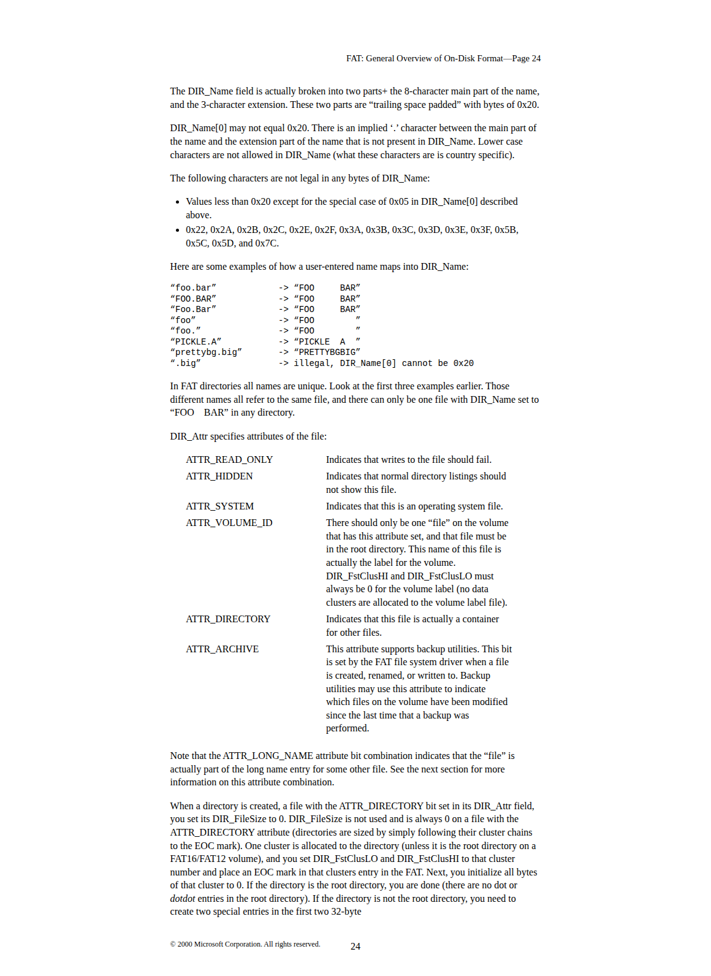FAT: General Overview of On-Disk Format—Page 24
The DIR_Name field is actually broken into two parts+ the 8-character main part of the name, and the 3-character extension. These two parts are “trailing space padded” with bytes of 0x20.
DIR_Name[0] may not equal 0x20. There is an implied ‘.’ character between the main part of the name and the extension part of the name that is not present in DIR_Name. Lower case characters are not allowed in DIR_Name (what these characters are is country specific).
The following characters are not legal in any bytes of DIR_Name:
Values less than 0x20 except for the special case of 0x05 in DIR_Name[0] described above.
0x22, 0x2A, 0x2B, 0x2C, 0x2E, 0x2F, 0x3A, 0x3B, 0x3C, 0x3D, 0x3E, 0x3F, 0x5B, 0x5C, 0x5D, and 0x7C.
Here are some examples of how a user-entered name maps into DIR_Name:
“foo.bar”            -> “FOO     BAR”
“FOO.BAR”            -> “FOO     BAR”
“Foo.Bar”            -> “FOO     BAR”
“foo”                -> “FOO        ”
“foo.”               -> “FOO        ”
“PICKLE.A”           -> “PICKLE  A  ”
“prettybg.big”       -> “PRETTYBGBIG”
“.big”               -> illegal, DIR_Name[0] cannot be 0x20
In FAT directories all names are unique. Look at the first three examples earlier. Those different names all refer to the same file, and there can only be one file with DIR_Name set to “FOO BAR” in any directory.
DIR_Attr specifies attributes of the file:
| ATTR_READ_ONLY | Indicates that writes to the file should fail. |
| ATTR_HIDDEN | Indicates that normal directory listings should not show this file. |
| ATTR_SYSTEM | Indicates that this is an operating system file. |
| ATTR_VOLUME_ID | There should only be one “file” on the volume that has this attribute set, and that file must be in the root directory. This name of this file is actually the label for the volume. DIR_FstClusHI and DIR_FstClusLO must always be 0 for the volume label (no data clusters are allocated to the volume label file). |
| ATTR_DIRECTORY | Indicates that this file is actually a container for other files. |
| ATTR_ARCHIVE | This attribute supports backup utilities. This bit is set by the FAT file system driver when a file is created, renamed, or written to. Backup utilities may use this attribute to indicate which files on the volume have been modified since the last time that a backup was performed. |
Note that the ATTR_LONG_NAME attribute bit combination indicates that the “file” is actually part of the long name entry for some other file. See the next section for more information on this attribute combination.
When a directory is created, a file with the ATTR_DIRECTORY bit set in its DIR_Attr field, you set its DIR_FileSize to 0. DIR_FileSize is not used and is always 0 on a file with the ATTR_DIRECTORY attribute (directories are sized by simply following their cluster chains to the EOC mark). One cluster is allocated to the directory (unless it is the root directory on a FAT16/FAT12 volume), and you set DIR_FstClusLO and DIR_FstClusHI to that cluster number and place an EOC mark in that clusters entry in the FAT. Next, you initialize all bytes of that cluster to 0. If the directory is the root directory, you are done (there are no dot or dotdot entries in the root directory). If the directory is not the root directory, you need to create two special entries in the first two 32-byte
© 2000 Microsoft Corporation. All rights reserved. 24